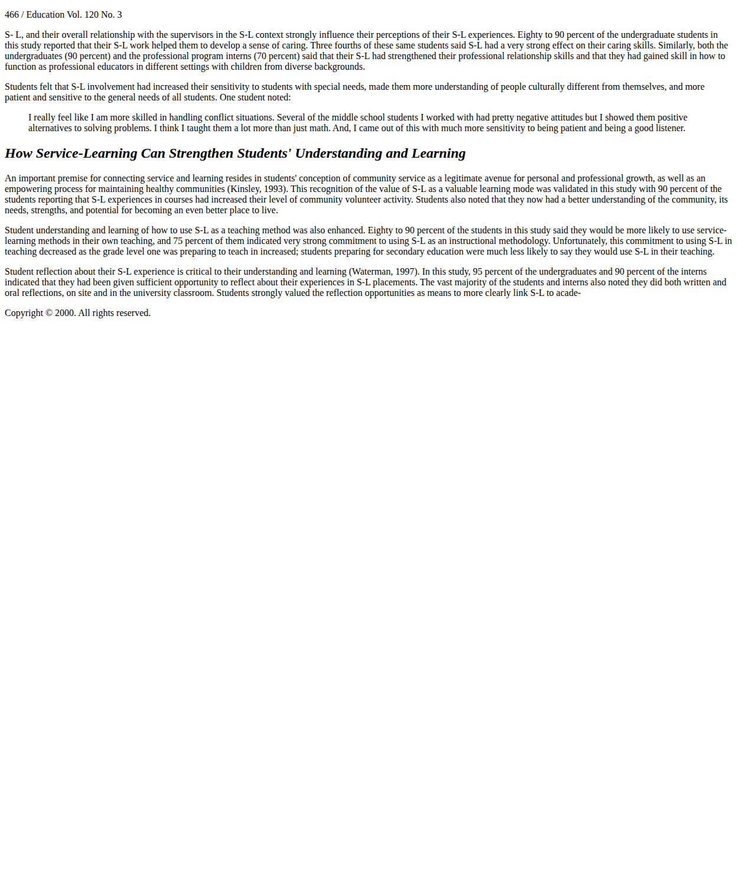466 / Education Vol. 120 No. 3
S- L, and their overall relationship with the supervisors in the S-L context strongly influence their perceptions of their S-L experiences. Eighty to 90 percent of the undergraduate students in this study reported that their S-L work helped them to develop a sense of caring. Three fourths of these same students said S-L had a very strong effect on their caring skills. Similarly, both the undergraduates (90 percent) and the professional program interns (70 percent) said that their S-L had strengthened their professional relationship skills and that they had gained skill in how to function as professional educators in different settings with children from diverse backgrounds.
Students felt that S-L involvement had increased their sensitivity to students with special needs, made them more understanding of people culturally different from themselves, and more patient and sensitive to the general needs of all students. One student noted:
I really feel like I am more skilled in handling conflict situations. Several of the middle school students I worked with had pretty negative attitudes but I showed them positive alternatives to solving problems. I think I taught them a lot more than just math. And, I came out of this with much more sensitivity to being patient and being a good listener.
How Service-Learning Can Strengthen Students' Understanding and Learning
An important premise for connecting service and learning resides in students' conception of community service as a legitimate avenue for personal and professional growth, as well as an empowering process for maintaining healthy communities (Kinsley, 1993). This recognition of the value of S-L as a valuable learning mode was validated in this study with 90 percent of the students reporting that S-L experiences in courses had increased their level of community volunteer activity. Students also noted that they now had a better understanding of the community, its needs, strengths, and potential for becoming an even better place to live.
Student understanding and learning of how to use S-L as a teaching method was also enhanced. Eighty to 90 percent of the students in this study said they would be more likely to use service-learning methods in their own teaching, and 75 percent of them indicated very strong commitment to using S-L as an instructional methodology. Unfortunately, this commitment to using S-L in teaching decreased as the grade level one was preparing to teach in increased; students preparing for secondary education were much less likely to say they would use S-L in their teaching.
Student reflection about their S-L experience is critical to their understanding and learning (Waterman, 1997). In this study, 95 percent of the undergraduates and 90 percent of the interns indicated that they had been given sufficient opportunity to reflect about their experiences in S-L placements. The vast majority of the students and interns also noted they did both written and oral reflections, on site and in the university classroom. Students strongly valued the reflection opportunities as means to more clearly link S-L to acade-
Copyright © 2000. All rights reserved.